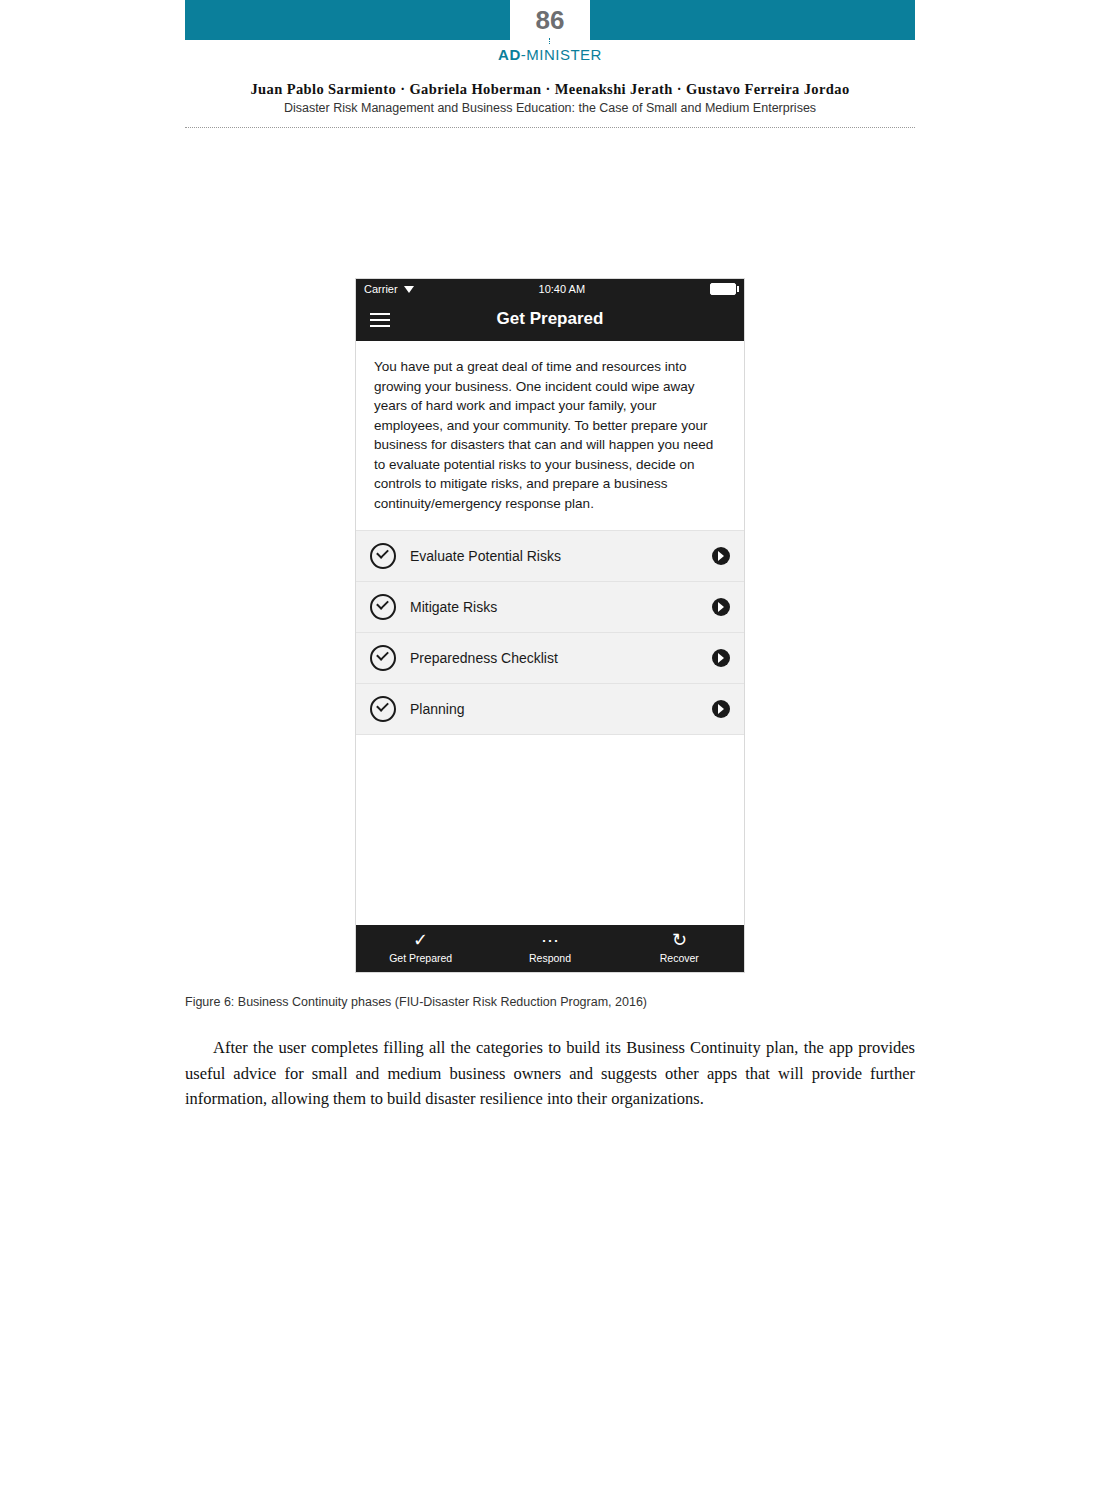86
AD-MINISTER
Juan Pablo Sarmiento · Gabriela Hoberman · Meenakshi Jerath · Gustavo Ferreira Jordao
Disaster Risk Management and Business Education: the Case of Small and Medium Enterprises
Carrier
10:40 AM
Get Prepared
You have put a great deal of time and resources into growing your business. One incident could wipe away years of hard work and impact your family, your employees, and your community. To better prepare your business for disasters that can and will happen you need to evaluate potential risks to your business, decide on controls to mitigate risks, and prepare a business continuity/emergency response plan.
Evaluate Potential Risks
Mitigate Risks
Preparedness Checklist
Planning
✓Get Prepared
⋯Respond
↻Recover
Figure 6: Business Continuity phases (FIU-Disaster Risk Reduction Program, 2016)
After the user completes filling all the categories to build its Business Continuity plan, the app provides useful advice for small and medium business owners and suggests other apps that will provide further information, allowing them to build disaster resilience into their organizations.